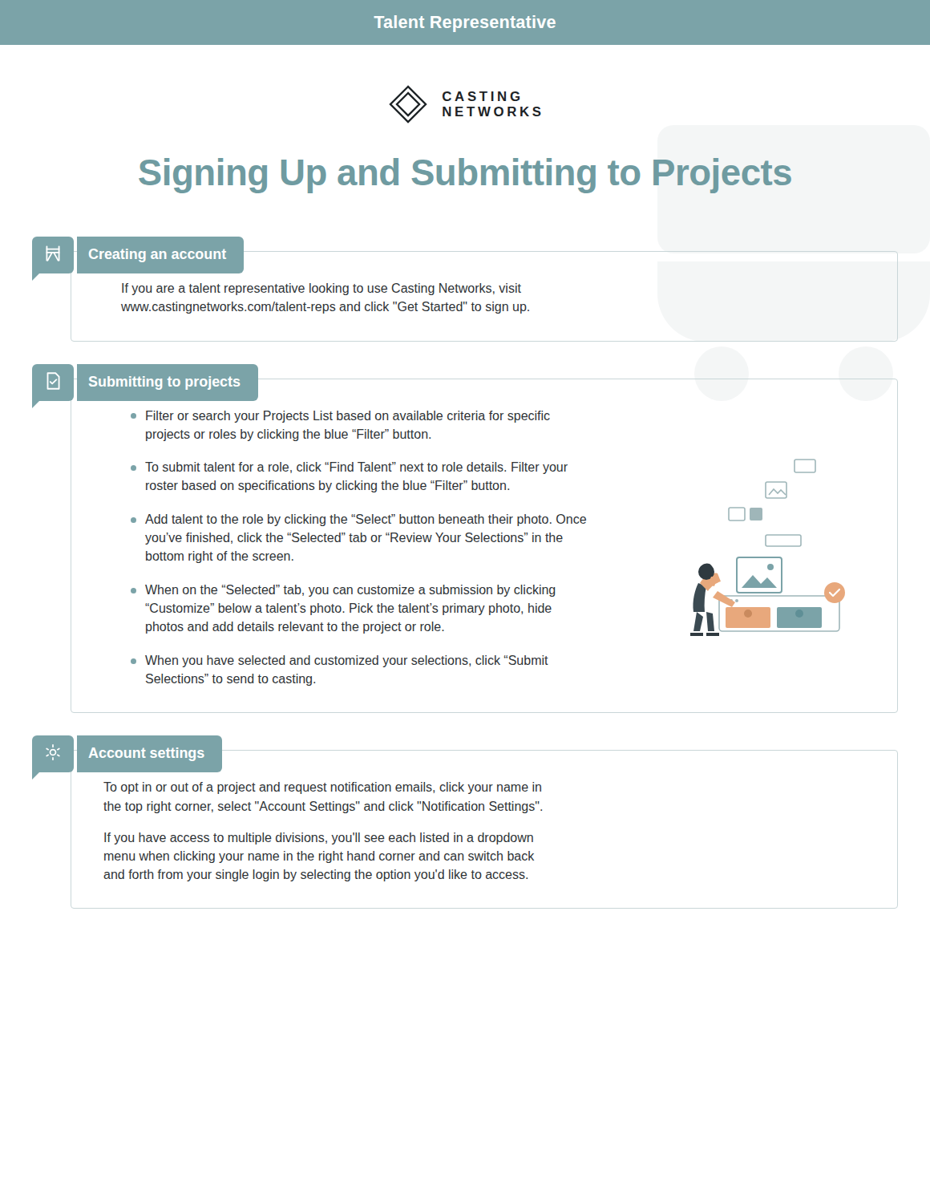Talent Representative
Casting Networks
Signing Up and Submitting to Projects
Creating an account
If you are a talent representative looking to use Casting Networks, visit www.castingnetworks.com/talent-reps and click "Get Started" to sign up.
Submitting to projects
Filter or search your Projects List based on available criteria for specific projects or roles by clicking the blue “Filter” button.
To submit talent for a role, click “Find Talent” next to role details. Filter your roster based on specifications by clicking the blue “Filter” button.
Add talent to the role by clicking the “Select” button beneath their photo. Once you’ve finished, click the “Selected” tab or “Review Your Selections” in the bottom right of the screen.
When on the “Selected” tab, you can customize a submission by clicking “Customize” below a talent’s photo. Pick the talent’s primary photo, hide photos and add details relevant to the project or role.
When you have selected and customized your selections, click “Submit Selections” to send to casting.
Account settings
To opt in or out of a project and request notification emails, click your name in the top right corner, select "Account Settings" and click "Notification Settings".
If you have access to multiple divisions, you'll see each listed in a dropdown menu when clicking your name in the right hand corner and can switch back and forth from your single login by selecting the option you'd like to access.